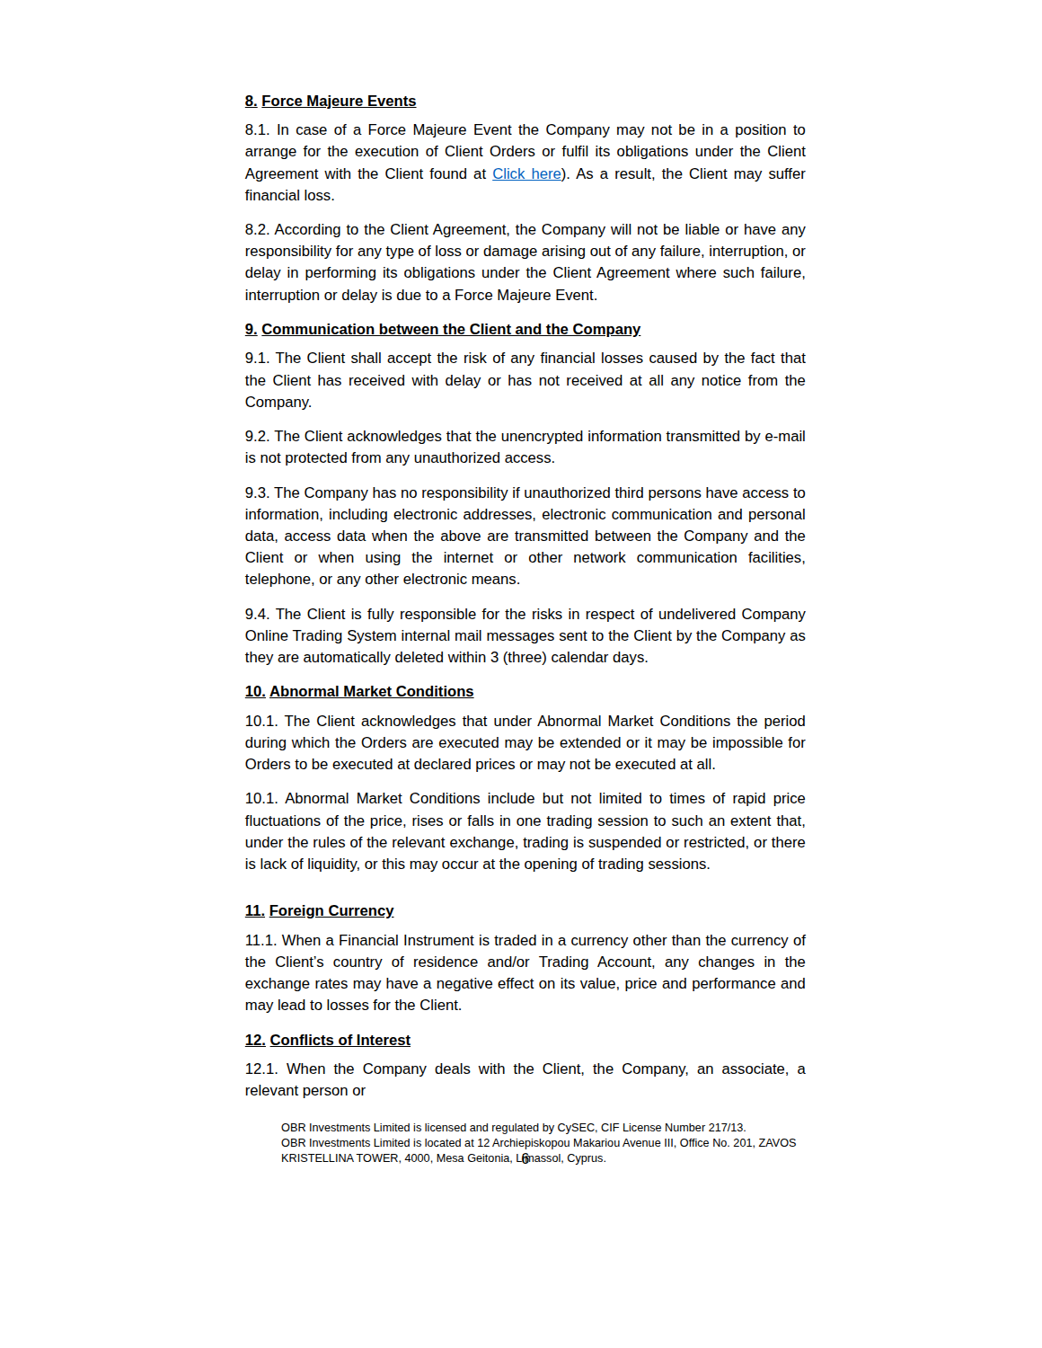8. Force Majeure Events
8.1. In case of a Force Majeure Event the Company may not be in a position to arrange for the execution of Client Orders or fulfil its obligations under the Client Agreement with the Client found at Click here). As a result, the Client may suffer financial loss.
8.2. According to the Client Agreement, the Company will not be liable or have any responsibility for any type of loss or damage arising out of any failure, interruption, or delay in performing its obligations under the Client Agreement where such failure, interruption or delay is due to a Force Majeure Event.
9. Communication between the Client and the Company
9.1. The Client shall accept the risk of any financial losses caused by the fact that the Client has received with delay or has not received at all any notice from the Company.
9.2. The Client acknowledges that the unencrypted information transmitted by e-mail is not protected from any unauthorized access.
9.3. The Company has no responsibility if unauthorized third persons have access to information, including electronic addresses, electronic communication and personal data, access data when the above are transmitted between the Company and the Client or when using the internet or other network communication facilities, telephone, or any other electronic means.
9.4. The Client is fully responsible for the risks in respect of undelivered Company Online Trading System internal mail messages sent to the Client by the Company as they are automatically deleted within 3 (three) calendar days.
10. Abnormal Market Conditions
10.1. The Client acknowledges that under Abnormal Market Conditions the period during which the Orders are executed may be extended or it may be impossible for Orders to be executed at declared prices or may not be executed at all.
10.1. Abnormal Market Conditions include but not limited to times of rapid price fluctuations of the price, rises or falls in one trading session to such an extent that, under the rules of the relevant exchange, trading is suspended or restricted, or there is lack of liquidity, or this may occur at the opening of trading sessions.
11. Foreign Currency
11.1. When a Financial Instrument is traded in a currency other than the currency of the Client’s country of residence and/or Trading Account, any changes in the exchange rates may have a negative effect on its value, price and performance and may lead to losses for the Client.
12. Conflicts of Interest
12.1. When the Company deals with the Client, the Company, an associate, a relevant person or
OBR Investments Limited is licensed and regulated by CySEC, CIF License Number 217/13.
OBR Investments Limited is located at 12 Archiepiskopou Makariou Avenue III, Office No. 201, ZAVOS KRISTELLINA TOWER, 4000, Mesa Geitonia, Limassol, Cyprus.
6